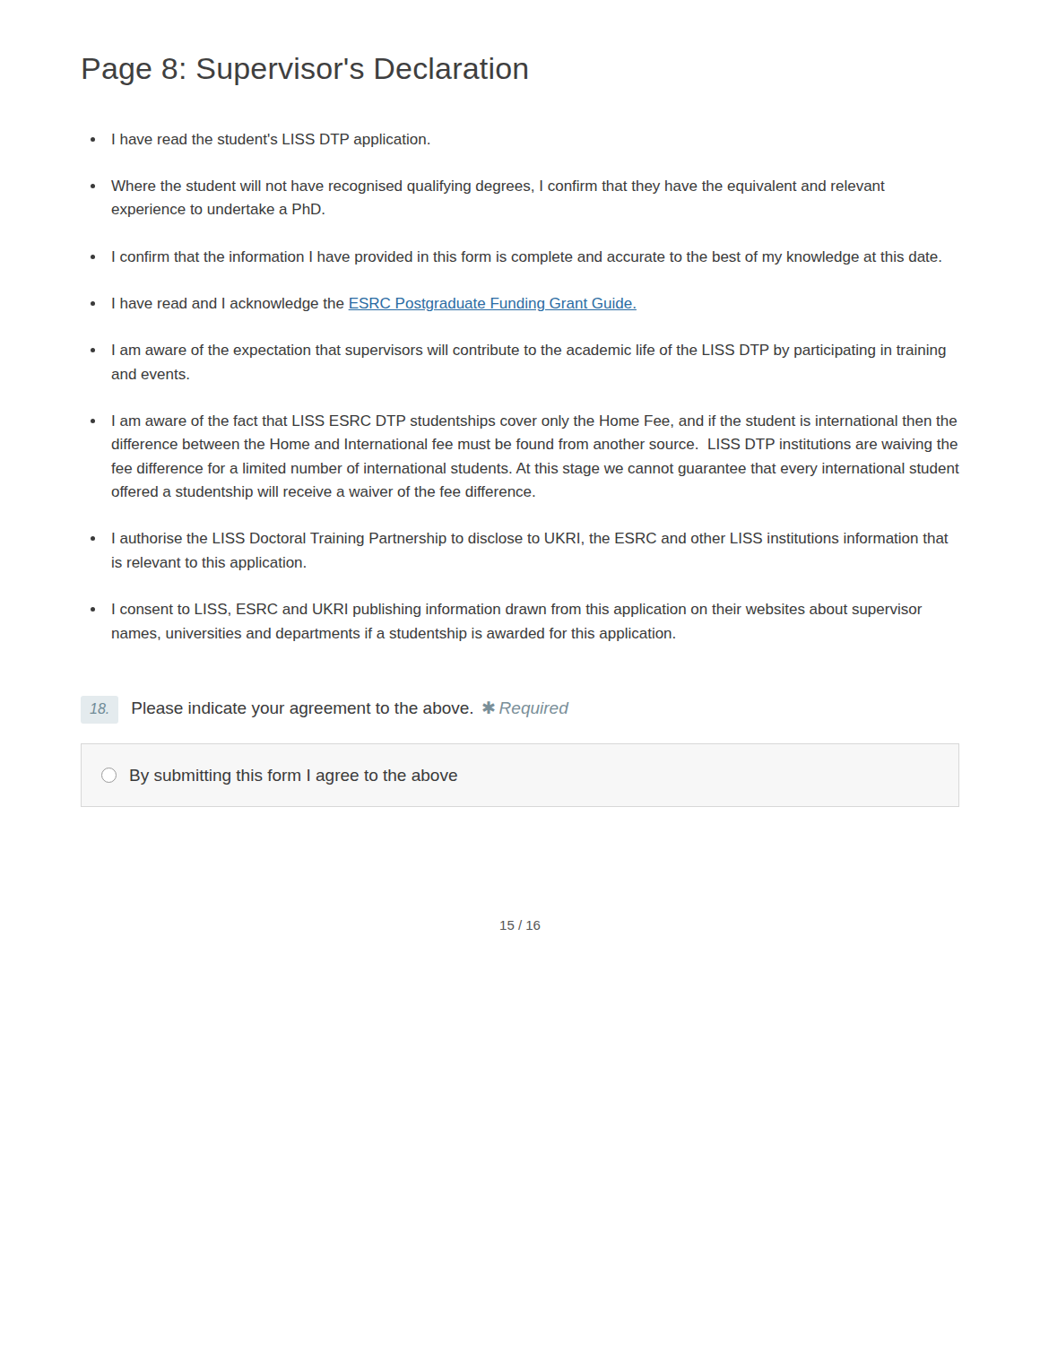Page 8: Supervisor's Declaration
I have read the student's LISS DTP application.
Where the student will not have recognised qualifying degrees, I confirm that they have the equivalent and relevant experience to undertake a PhD.
I confirm that the information I have provided in this form is complete and accurate to the best of my knowledge at this date.
I have read and I acknowledge the ESRC Postgraduate Funding Grant Guide.
I am aware of the expectation that supervisors will contribute to the academic life of the LISS DTP by participating in training and events.
I am aware of the fact that LISS ESRC DTP studentships cover only the Home Fee, and if the student is international then the difference between the Home and International fee must be found from another source. LISS DTP institutions are waiving the fee difference for a limited number of international students. At this stage we cannot guarantee that every international student offered a studentship will receive a waiver of the fee difference.
I authorise the LISS Doctoral Training Partnership to disclose to UKRI, the ESRC and other LISS institutions information that is relevant to this application.
I consent to LISS, ESRC and UKRI publishing information drawn from this application on their websites about supervisor names, universities and departments if a studentship is awarded for this application.
18. Please indicate your agreement to the above.Required
By submitting this form I agree to the above
15 / 16